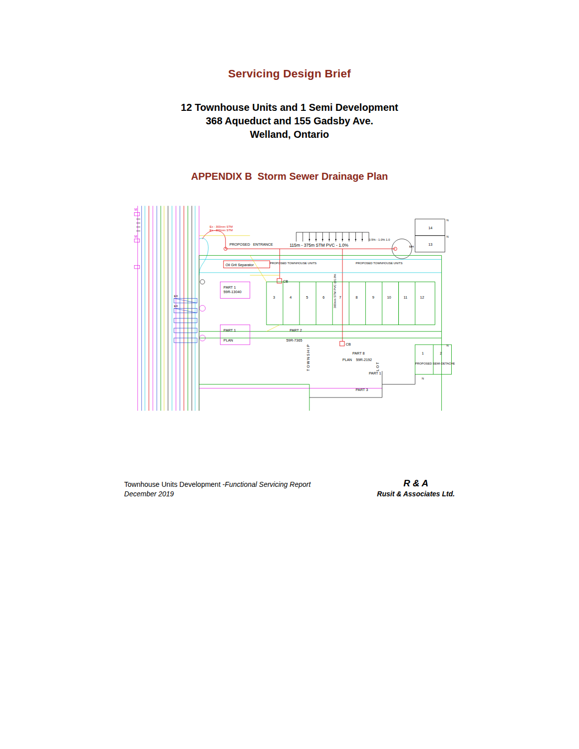Servicing Design Brief
12 Townhouse Units and 1 Semi Development
368 Aqueduct and 155 Gadsby Ave.
Welland, Ontario
APPENDIX B Storm Sewer Drainage Plan
M M EX EX Ex - 300mm STM Ex - 300mm STM MH PROPOSED ENTRANCE 115m - 375m STM PVC - 1.0% 0.5% - 1.0% 1.0 Oil Grit Separator CB CB 300mm STM PVC @1.0% 3 4 5 6 7 8 9 10 11 12 PROPOSED TOWNHOUSE UNITS PROPOSED TOWNHOUSE UNITS 14 13 N N 1 2 PROPOSED SEMI-DETACHED LOT N N PART 1 59R-13040 PART 1 PLAN PART 2 59R-7365 PART 8 PLAN 59R-2192 PART 1 PART 3 T O W N S H I P L O T
Townhouse Units Development -Functional Servicing Report
December 2019
R & A
Rusit & Associates Ltd.